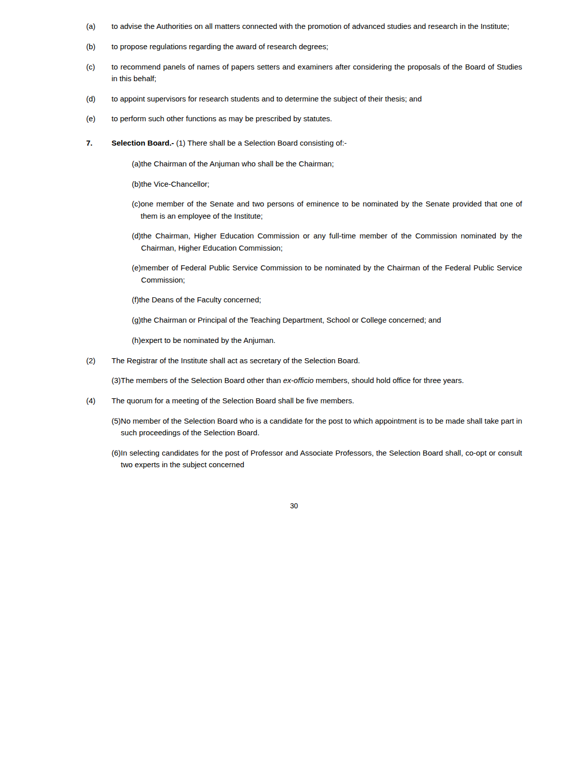(a) to advise the Authorities on all matters connected with the promotion of advanced studies and research in the Institute;
(b) to propose regulations regarding the award of research degrees;
(c) to recommend panels of names of papers setters and examiners after considering the proposals of the Board of Studies in this behalf;
(d) to appoint supervisors for research students and to determine the subject of their thesis; and
(e) to perform such other functions as may be prescribed by statutes.
7. Selection Board.- (1) There shall be a Selection Board consisting of:-
(a) the Chairman of the Anjuman who shall be the Chairman;
(b) the Vice-Chancellor;
(c) one member of the Senate and two persons of eminence to be nominated by the Senate provided that one of them is an employee of the Institute;
(d) the Chairman, Higher Education Commission or any full-time member of the Commission nominated by the Chairman, Higher Education Commission;
(e) member of Federal Public Service Commission to be nominated by the Chairman of the Federal Public Service Commission;
(f) the Deans of the Faculty concerned;
(g) the Chairman or Principal of the Teaching Department, School or College concerned; and
(h) expert to be nominated by the Anjuman.
(2) The Registrar of the Institute shall act as secretary of the Selection Board.
(3) The members of the Selection Board other than ex-officio members, should hold office for three years.
(4) The quorum for a meeting of the Selection Board shall be five members.
(5) No member of the Selection Board who is a candidate for the post to which appointment is to be made shall take part in such proceedings of the Selection Board.
(6) In selecting candidates for the post of Professor and Associate Professors, the Selection Board shall, co-opt or consult two experts in the subject concerned
30